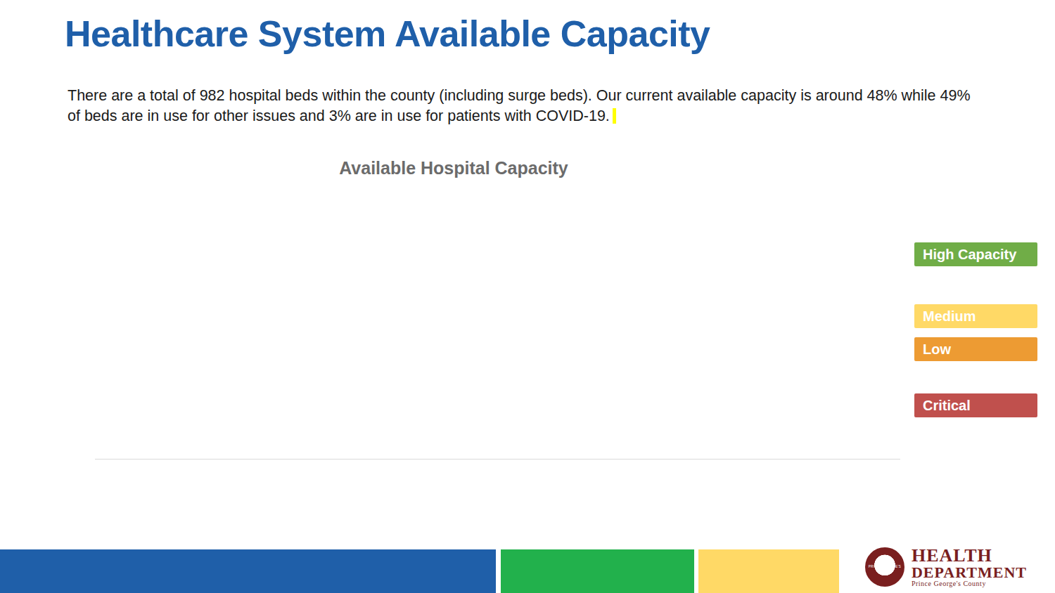Healthcare System Available Capacity
There are a total of 982 hospital beds within the county (including surge beds). Our current available capacity is around 48% while 49% of beds are in use for other issues and 3% are in use for patients with COVID-19.
Available Hospital Capacity
High Capacity
Medium
Low
Critical
HEALTH
DEPARTMENT
Prince George's County